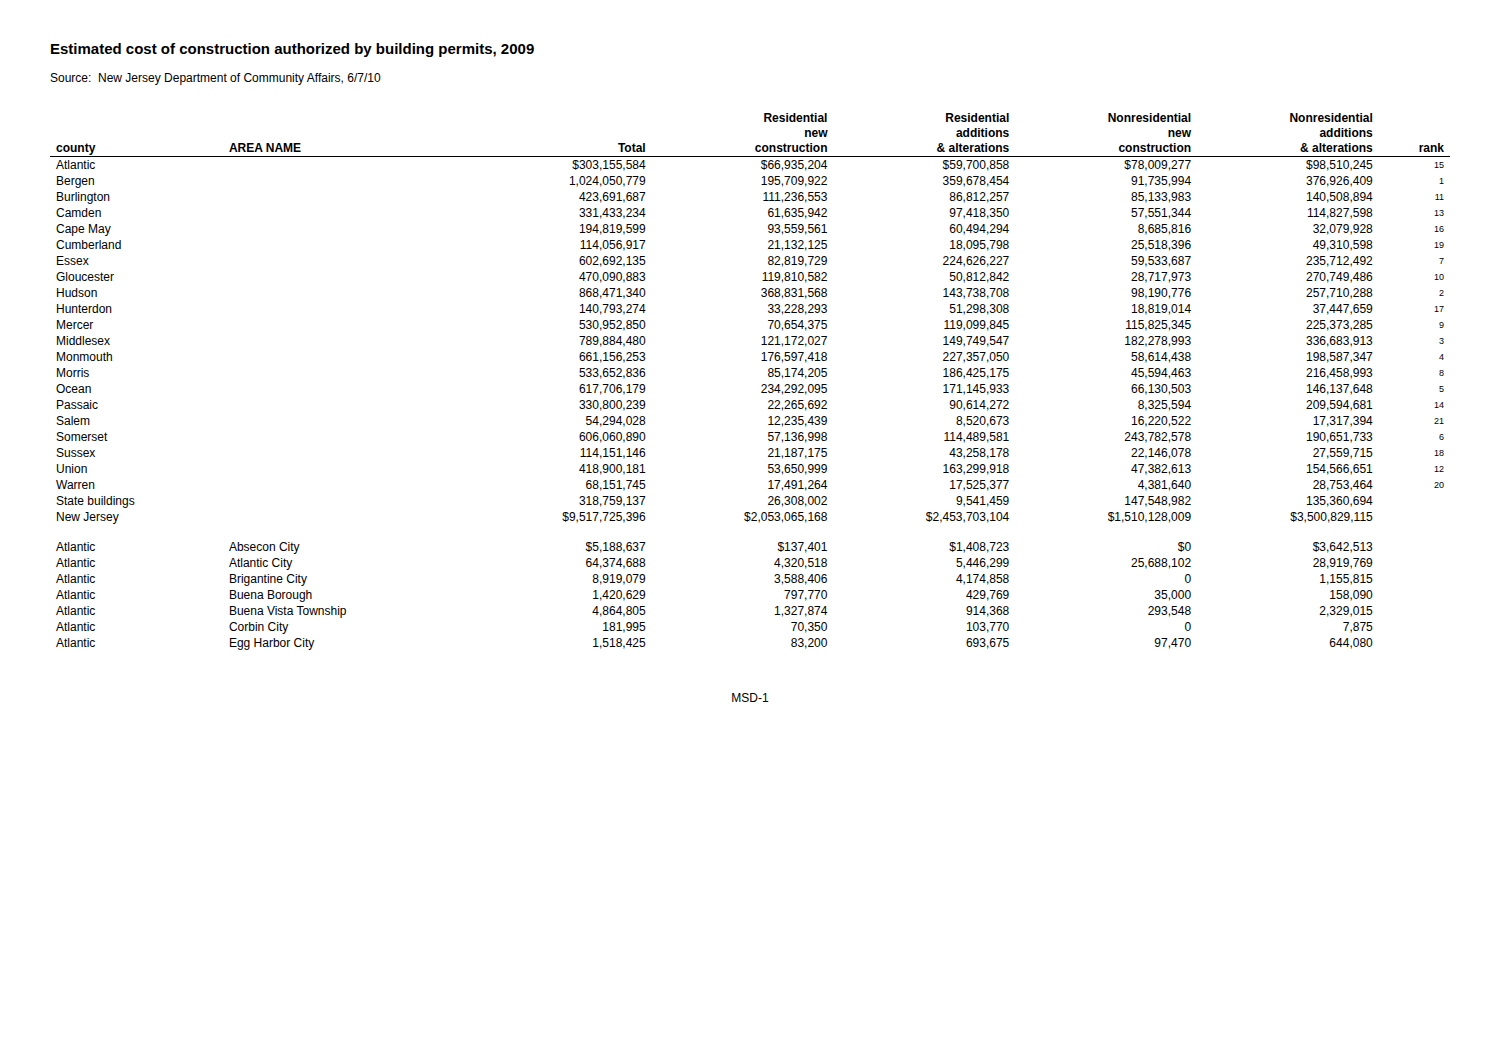Estimated cost of construction authorized by building permits, 2009
Source: New Jersey Department of Community Affairs, 6/7/10
| | | | Residential | Residential | Nonresidential | Nonresidential | |
| --- | --- | --- | --- | --- | --- | --- | --- |
| | | | new | additions | new | additions | |
| county | AREA NAME | Total | construction | & alterations | construction | & alterations | rank |
| Atlantic | | $303,155,584 | $66,935,204 | $59,700,858 | $78,009,277 | $98,510,245 | 15 |
| Bergen | | 1,024,050,779 | 195,709,922 | 359,678,454 | 91,735,994 | 376,926,409 | 1 |
| Burlington | | 423,691,687 | 111,236,553 | 86,812,257 | 85,133,983 | 140,508,894 | 11 |
| Camden | | 331,433,234 | 61,635,942 | 97,418,350 | 57,551,344 | 114,827,598 | 13 |
| Cape May | | 194,819,599 | 93,559,561 | 60,494,294 | 8,685,816 | 32,079,928 | 16 |
| Cumberland | | 114,056,917 | 21,132,125 | 18,095,798 | 25,518,396 | 49,310,598 | 19 |
| Essex | | 602,692,135 | 82,819,729 | 224,626,227 | 59,533,687 | 235,712,492 | 7 |
| Gloucester | | 470,090,883 | 119,810,582 | 50,812,842 | 28,717,973 | 270,749,486 | 10 |
| Hudson | | 868,471,340 | 368,831,568 | 143,738,708 | 98,190,776 | 257,710,288 | 2 |
| Hunterdon | | 140,793,274 | 33,228,293 | 51,298,308 | 18,819,014 | 37,447,659 | 17 |
| Mercer | | 530,952,850 | 70,654,375 | 119,099,845 | 115,825,345 | 225,373,285 | 9 |
| Middlesex | | 789,884,480 | 121,172,027 | 149,749,547 | 182,278,993 | 336,683,913 | 3 |
| Monmouth | | 661,156,253 | 176,597,418 | 227,357,050 | 58,614,438 | 198,587,347 | 4 |
| Morris | | 533,652,836 | 85,174,205 | 186,425,175 | 45,594,463 | 216,458,993 | 8 |
| Ocean | | 617,706,179 | 234,292,095 | 171,145,933 | 66,130,503 | 146,137,648 | 5 |
| Passaic | | 330,800,239 | 22,265,692 | 90,614,272 | 8,325,594 | 209,594,681 | 14 |
| Salem | | 54,294,028 | 12,235,439 | 8,520,673 | 16,220,522 | 17,317,394 | 21 |
| Somerset | | 606,060,890 | 57,136,998 | 114,489,581 | 243,782,578 | 190,651,733 | 6 |
| Sussex | | 114,151,146 | 21,187,175 | 43,258,178 | 22,146,078 | 27,559,715 | 18 |
| Union | | 418,900,181 | 53,650,999 | 163,299,918 | 47,382,613 | 154,566,651 | 12 |
| Warren | | 68,151,745 | 17,491,264 | 17,525,377 | 4,381,640 | 28,753,464 | 20 |
| State buildings | | 318,759,137 | 26,308,002 | 9,541,459 | 147,548,982 | 135,360,694 | |
| New Jersey | | $9,517,725,396 | $2,053,065,168 | $2,453,703,104 | $1,510,128,009 | $3,500,829,115 | |
| Atlantic | Absecon City | $5,188,637 | $137,401 | $1,408,723 | $0 | $3,642,513 | |
| Atlantic | Atlantic City | 64,374,688 | 4,320,518 | 5,446,299 | 25,688,102 | 28,919,769 | |
| Atlantic | Brigantine City | 8,919,079 | 3,588,406 | 4,174,858 | 0 | 1,155,815 | |
| Atlantic | Buena Borough | 1,420,629 | 797,770 | 429,769 | 35,000 | 158,090 | |
| Atlantic | Buena Vista Township | 4,864,805 | 1,327,874 | 914,368 | 293,548 | 2,329,015 | |
| Atlantic | Corbin City | 181,995 | 70,350 | 103,770 | 0 | 7,875 | |
| Atlantic | Egg Harbor City | 1,518,425 | 83,200 | 693,675 | 97,470 | 644,080 | |
MSD-1